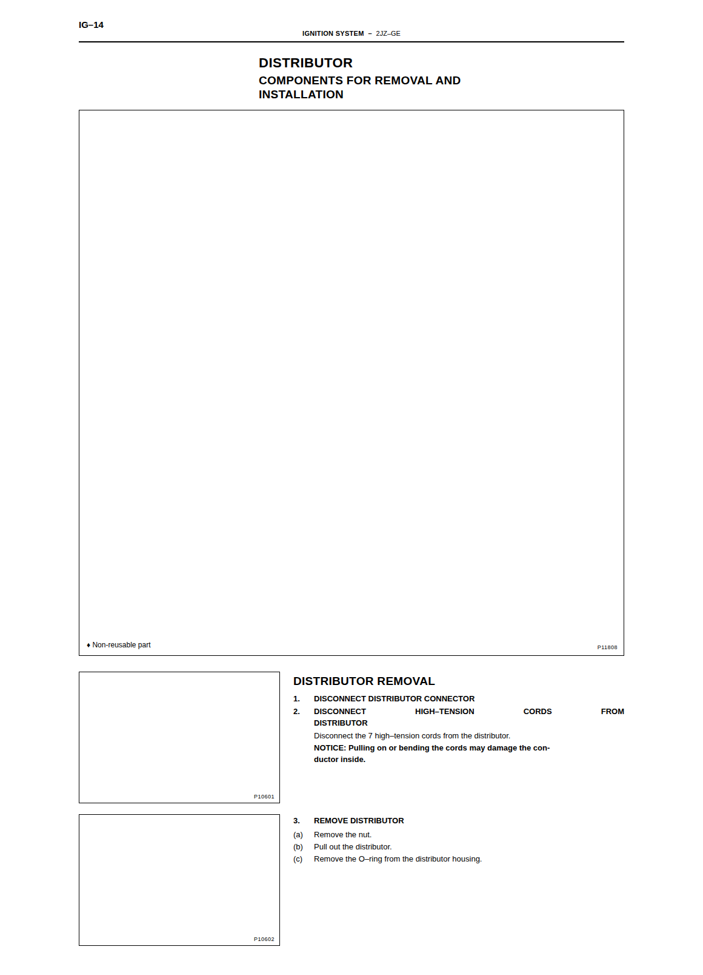IG–14
IGNITION SYSTEM – 2JZ–GE
DISTRIBUTOR
COMPONENTS FOR REMOVAL AND
INSTALLATION
♦ Non-reusable part
P11808
P10601
DISTRIBUTOR REMOVAL
1. DISCONNECT DISTRIBUTOR CONNECTOR
2. DISCONNECT HIGH–TENSION CORDS FROM DISTRIBUTOR
Disconnect the 7 high–tension cords from the distributor.
NOTICE: Pulling on or bending the cords may damage the con-
ductor inside.
P10602
3. REMOVE DISTRIBUTOR
(a) Remove the nut.
(b) Pull out the distributor.
(c) Remove the O–ring from the distributor housing.